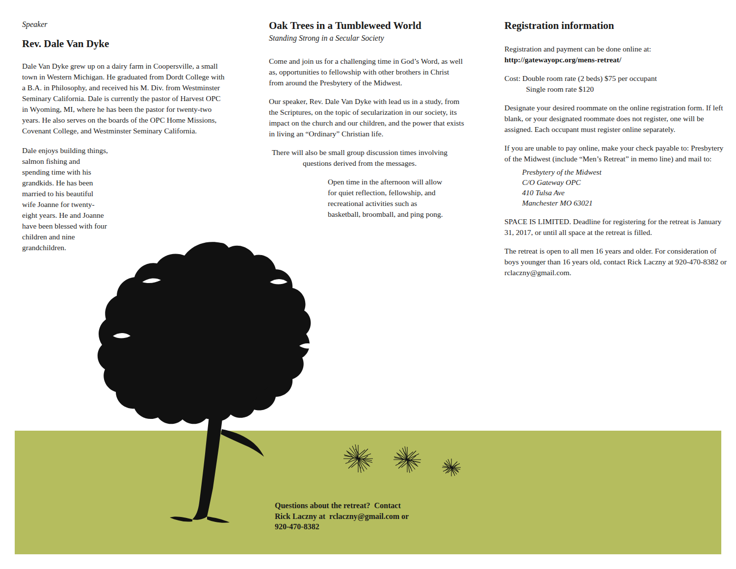Speaker
Rev. Dale Van Dyke
Dale Van Dyke grew up on a dairy farm in Coopersville, a small town in Western Michigan. He graduated from Dordt College with a B.A. in Philosophy, and received his M. Div. from Westminster Seminary California. Dale is currently the pastor of Harvest OPC in Wyoming, MI, where he has been the pastor for twenty-two years. He also serves on the boards of the OPC Home Missions, Covenant College, and Westminster Seminary California.
Dale enjoys building things, salmon fishing and spending time with his grandkids. He has been married to his beautiful wife Joanne for twenty-eight years. He and Joanne have been blessed with four children and nine grandchildren.
Oak Trees in a Tumbleweed World
Standing Strong in a Secular Society
Come and join us for a challenging time in God’s Word, as well as, opportunities to fellowship with other brothers in Christ from around the Presbytery of the Midwest.
Our speaker, Rev. Dale Van Dyke with lead us in a study, from the Scriptures, on the topic of secularization in our society, its impact on the church and our children, and the power that exists in living an “Ordinary” Christian life.
There will also be small group discussion times involving questions derived from the messages.
Open time in the afternoon will allow for quiet reflection, fellowship, and recreational activities such as basketball, broomball, and ping pong.
Registration information
Registration and payment can be done online at:
http://gatewayopc.org/mens-retreat/
Cost: Double room rate (2 beds) $75 per occupant
Single room rate $120
Designate your desired roommate on the online registration form. If left blank, or your designated roommate does not register, one will be assigned. Each occupant must register online separately.
If you are unable to pay online, make your check payable to: Presbytery of the Midwest (include “Men’s Retreat” in memo line) and mail to:
Presbytery of the Midwest
C/O Gateway OPC
410 Tulsa Ave
Manchester MO 63021
SPACE IS LIMITED. Deadline for registering for the retreat is January 31, 2017, or until all space at the retreat is filled.
The retreat is open to all men 16 years and older. For consideration of boys younger than 16 years old, contact Rick Laczny at 920-470-8382 or rclaczny@gmail.com.
Questions about the retreat? Contact
Rick Laczny at rclaczny@gmail.com or
920-470-8382